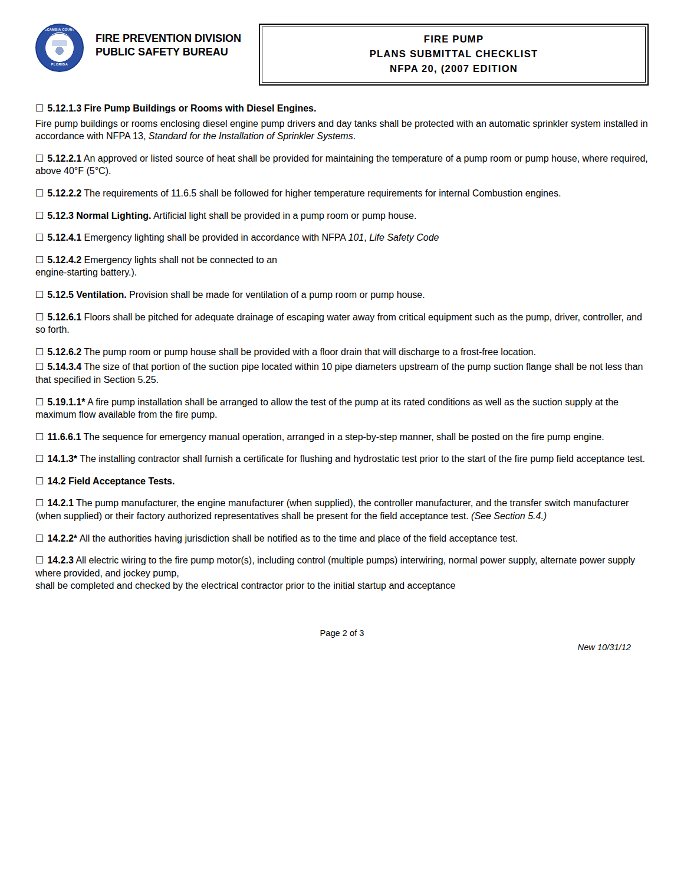FIRE PREVENTION DIVISION
PUBLIC SAFETY BUREAU
FIRE PUMP
PLANS SUBMITTAL CHECKLIST
NFPA 20, (2007 EDITION
☐5.12.1.3 Fire Pump Buildings or Rooms with Diesel Engines.
Fire pump buildings or rooms enclosing diesel engine pump drivers and day tanks shall be protected with an automatic sprinkler system installed in accordance with NFPA 13, Standard for the Installation of Sprinkler Systems.
☐5.12.2.1 An approved or listed source of heat shall be provided for maintaining the temperature of a pump room or pump house, where required, above 40°F (5°C).
☐5.12.2.2 The requirements of 11.6.5 shall be followed for higher temperature requirements for internal Combustion engines.
☐5.12.3 Normal Lighting. Artificial light shall be provided in a pump room or pump house.
☐5.12.4.1 Emergency lighting shall be provided in accordance with NFPA 101, Life Safety Code
☐5.12.4.2 Emergency lights shall not be connected to an
engine-starting battery.).
☐5.12.5 Ventilation. Provision shall be made for ventilation of a pump room or pump house.
☐5.12.6.1 Floors shall be pitched for adequate drainage of escaping water away from critical equipment such as the pump, driver, controller, and so forth.
☐5.12.6.2 The pump room or pump house shall be provided with a floor drain that will discharge to a frost-free location.
☐5.14.3.4 The size of that portion of the suction pipe located within 10 pipe diameters upstream of the pump suction flange shall be not less than that specified in Section 5.25.
☐5.19.1.1* A fire pump installation shall be arranged to allow the test of the pump at its rated conditions as well as the suction supply at the maximum flow available from the fire pump.
☐11.6.6.1 The sequence for emergency manual operation, arranged in a step-by-step manner, shall be posted on the fire pump engine.
☐14.1.3* The installing contractor shall furnish a certificate for flushing and hydrostatic test prior to the start of the fire pump field acceptance test.
☐14.2 Field Acceptance Tests.
☐14.2.1 The pump manufacturer, the engine manufacturer (when supplied), the controller manufacturer, and the transfer switch manufacturer (when supplied) or their factory authorized representatives shall be present for the field acceptance test. (See Section 5.4.)
☐14.2.2* All the authorities having jurisdiction shall be notified as to the time and place of the field acceptance test.
☐14.2.3 All electric wiring to the fire pump motor(s), including control (multiple pumps) interwiring, normal power supply, alternate power supply where provided, and jockey pump,
shall be completed and checked by the electrical contractor prior to the initial startup and acceptance
Page 2 of 3
New 10/31/12